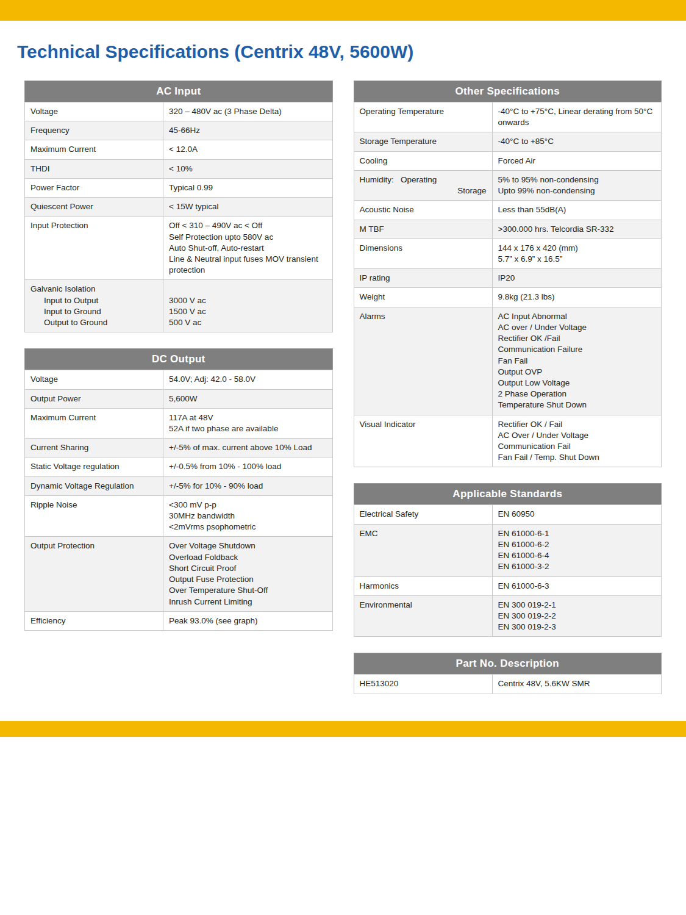Technical Specifications (Centrix 48V, 5600W)
AC Input
| Voltage | 320 – 480V ac (3 Phase Delta) |
| Frequency | 45-66Hz |
| Maximum Current | < 12.0A |
| THDI | < 10% |
| Power Factor | Typical 0.99 |
| Quiescent Power | < 15W typical |
| Input Protection | Off < 310 – 490V ac < Off Self Protection upto 580V ac Auto Shut-off, Auto-restart Line & Neutral input fuses MOV transient protection |
| Galvanic Isolation Input to Output Input to Ground Output to Ground | 3000 V ac 1500 V ac 500 V ac |
DC Output
| Voltage | 54.0V; Adj: 42.0 - 58.0V |
| Output Power | 5,600W |
| Maximum Current | 117A at 48V 52A if two phase are available |
| Current Sharing | +/-5% of max. current above 10% Load |
| Static Voltage regulation | +/-0.5% from 10% - 100% load |
| Dynamic Voltage Regulation | +/-5% for 10% - 90% load |
| Ripple Noise | <300 mV p-p 30MHz bandwidth <2mVrms psophometric |
| Output Protection | Over Voltage Shutdown Overload Foldback Short Circuit Proof Output Fuse Protection Over Temperature Shut-Off Inrush Current Limiting |
| Efficiency | Peak 93.0% (see graph) |
Other Specifications
| Operating Temperature | -40°C to +75°C, Linear derating from 50°C onwards |
| Storage Temperature | -40°C to +85°C |
| Cooling | Forced Air |
| Humidity: Operating Storage | 5% to 95% non-condensing Upto 99% non-condensing |
| Acoustic Noise | Less than 55dB(A) |
| M TBF | >300.000 hrs. Telcordia SR-332 |
| Dimensions | 144 x 176 x 420 (mm) 5.7” x 6.9” x 16.5” |
| IP rating | IP20 |
| Weight | 9.8kg (21.3 lbs) |
| Alarms | AC Input Abnormal AC over / Under Voltage Rectifier OK /Fail Communication Failure Fan Fail Output OVP Output Low Voltage 2 Phase Operation Temperature Shut Down |
| Visual Indicator | Rectifier OK / Fail AC Over / Under Voltage Communication Fail Fan Fail / Temp. Shut Down |
Applicable Standards
| Electrical Safety | EN 60950 |
| EMC | EN 61000-6-1 EN 61000-6-2 EN 61000-6-4 EN 61000-3-2 |
| Harmonics | EN 61000-6-3 |
| Environmental | EN 300 019-2-1 EN 300 019-2-2 EN 300 019-2-3 |
Part No. Description
| HE513020 | Centrix 48V, 5.6KW SMR |